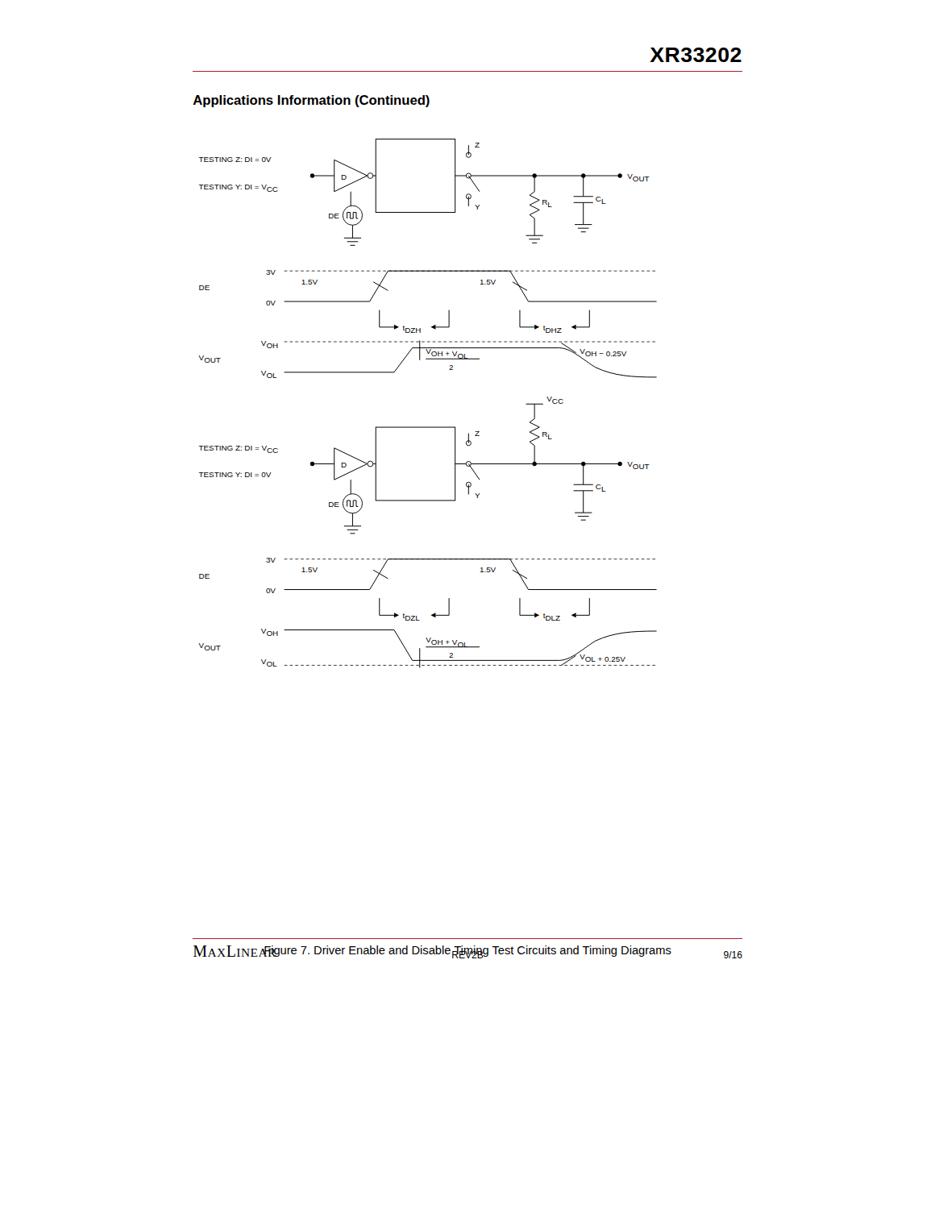XR33202
Applications Information (Continued)
TOP TEST CIRCUIT TESTING Z: DI = 0V TESTING Y: DI = VCC D DE Z Y VOUT RL CL TOP TIMING DIAGRAM DE 3V 0V 1.5V 1.5V tDZH tDHZ VOUT VOH VOL VOH + VOL 2 VOH − 0.25V BOTTOM TEST CIRCUIT TESTING Z: DI = VCC TESTING Y: DI = 0V D DE Z Y VOUT RL VCC CL BOTTOM TIMING DIAGRAM DE 3V 0V 1.5V 1.5V tDZL tDLZ VOUT VOH VOL VOH + VOL 2 VOL + 0.25V
Figure 7. Driver Enable and Disable Timing Test Circuits and Timing Diagrams
MAXLINEAR
9/16
REV2B